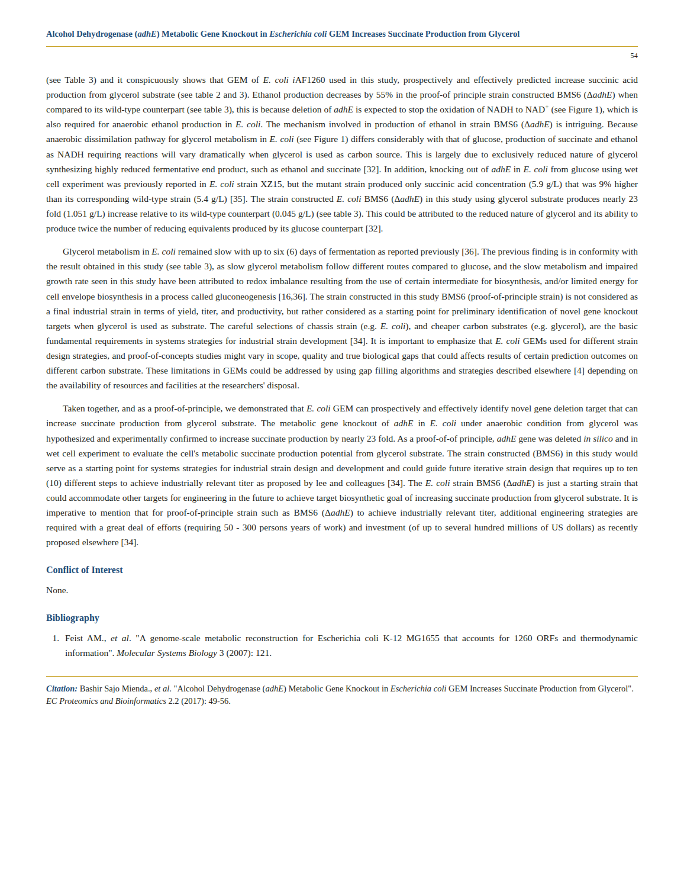Alcohol Dehydrogenase (adhE) Metabolic Gene Knockout in Escherichia coli GEM Increases Succinate Production from Glycerol
54
(see Table 3) and it conspicuously shows that GEM of E. coli i AF1260 used in this study, prospectively and effectively predicted increase succinic acid production from glycerol substrate (see table 2 and 3). Ethanol production decreases by 55% in the proof-of principle strain constructed BMS6 (ΔadhE) when compared to its wild-type counterpart (see table 3), this is because deletion of adhE is expected to stop the oxidation of NADH to NAD+ (see Figure 1), which is also required for anaerobic ethanol production in E. coli. The mechanism involved in production of ethanol in strain BMS6 (ΔadhE) is intriguing. Because anaerobic dissimilation pathway for glycerol metabolism in E. coli (see Figure 1) differs considerably with that of glucose, production of succinate and ethanol as NADH requiring reactions will vary dramatically when glycerol is used as carbon source. This is largely due to exclusively reduced nature of glycerol synthesizing highly reduced fermentative end product, such as ethanol and succinate [32]. In addition, knocking out of adhE in E. coli from glucose using wet cell experiment was previously reported in E. coli strain XZ15, but the mutant strain produced only succinic acid concentration (5.9 g/L) that was 9% higher than its corresponding wild-type strain (5.4 g/L) [35]. The strain constructed E. coli BMS6 (ΔadhE) in this study using glycerol substrate produces nearly 23 fold (1.051 g/L) increase relative to its wild-type counterpart (0.045 g/L) (see table 3). This could be attributed to the reduced nature of glycerol and its ability to produce twice the number of reducing equivalents produced by its glucose counterpart [32].
Glycerol metabolism in E. coli remained slow with up to six (6) days of fermentation as reported previously [36]. The previous finding is in conformity with the result obtained in this study (see table 3), as slow glycerol metabolism follow different routes compared to glucose, and the slow metabolism and impaired growth rate seen in this study have been attributed to redox imbalance resulting from the use of certain intermediate for biosynthesis, and/or limited energy for cell envelope biosynthesis in a process called gluconeogenesis [16,36]. The strain constructed in this study BMS6 (proof-of-principle strain) is not considered as a final industrial strain in terms of yield, titer, and productivity, but rather considered as a starting point for preliminary identification of novel gene knockout targets when glycerol is used as substrate. The careful selections of chassis strain (e.g. E. coli), and cheaper carbon substrates (e.g. glycerol), are the basic fundamental requirements in systems strategies for industrial strain development [34]. It is important to emphasize that E. coli GEMs used for different strain design strategies, and proof-of-concepts studies might vary in scope, quality and true biological gaps that could affects results of certain prediction outcomes on different carbon substrate. These limitations in GEMs could be addressed by using gap filling algorithms and strategies described elsewhere [4] depending on the availability of resources and facilities at the researchers' disposal.
Taken together, and as a proof-of-principle, we demonstrated that E. coli GEM can prospectively and effectively identify novel gene deletion target that can increase succinate production from glycerol substrate. The metabolic gene knockout of adhE in E. coli under anaerobic condition from glycerol was hypothesized and experimentally confirmed to increase succinate production by nearly 23 fold. As a proof-of-of principle, adhE gene was deleted in silico and in wet cell experiment to evaluate the cell's metabolic succinate production potential from glycerol substrate. The strain constructed (BMS6) in this study would serve as a starting point for systems strategies for industrial strain design and development and could guide future iterative strain design that requires up to ten (10) different steps to achieve industrially relevant titer as proposed by lee and colleagues [34]. The E. coli strain BMS6 (ΔadhE) is just a starting strain that could accommodate other targets for engineering in the future to achieve target biosynthetic goal of increasing succinate production from glycerol substrate. It is imperative to mention that for proof-of-principle strain such as BMS6 (ΔadhE) to achieve industrially relevant titer, additional engineering strategies are required with a great deal of efforts (requiring 50 - 300 persons years of work) and investment (of up to several hundred millions of US dollars) as recently proposed elsewhere [34].
Conflict of Interest
None.
Bibliography
Feist AM., et al. "A genome-scale metabolic reconstruction for Escherichia coli K-12 MG1655 that accounts for 1260 ORFs and thermodynamic information". Molecular Systems Biology 3 (2007): 121.
Citation: Bashir Sajo Mienda., et al. "Alcohol Dehydrogenase (adhE) Metabolic Gene Knockout in Escherichia coli GEM Increases Succinate Production from Glycerol". EC Proteomics and Bioinformatics 2.2 (2017): 49-56.